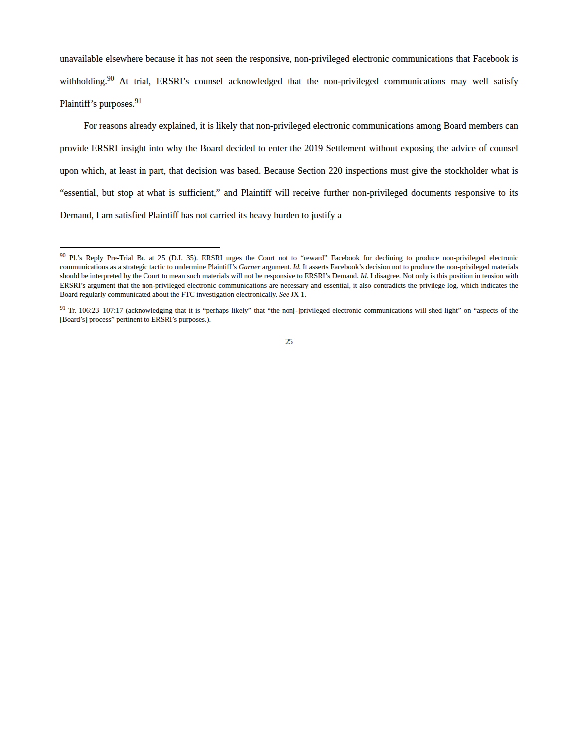unavailable elsewhere because it has not seen the responsive, non-privileged electronic communications that Facebook is withholding.90 At trial, ERSRI’s counsel acknowledged that the non-privileged communications may well satisfy Plaintiff’s purposes.91
For reasons already explained, it is likely that non-privileged electronic communications among Board members can provide ERSRI insight into why the Board decided to enter the 2019 Settlement without exposing the advice of counsel upon which, at least in part, that decision was based. Because Section 220 inspections must give the stockholder what is “essential, but stop at what is sufficient,” and Plaintiff will receive further non-privileged documents responsive to its Demand, I am satisfied Plaintiff has not carried its heavy burden to justify a
90 Pl.’s Reply Pre-Trial Br. at 25 (D.I. 35). ERSRI urges the Court not to “reward” Facebook for declining to produce non-privileged electronic communications as a strategic tactic to undermine Plaintiff’s Garner argument. Id. It asserts Facebook’s decision not to produce the non-privileged materials should be interpreted by the Court to mean such materials will not be responsive to ERSRI’s Demand. Id. I disagree. Not only is this position in tension with ERSRI’s argument that the non-privileged electronic communications are necessary and essential, it also contradicts the privilege log, which indicates the Board regularly communicated about the FTC investigation electronically. See JX 1.
91 Tr. 106:23–107:17 (acknowledging that it is “perhaps likely” that “the non[-]privileged electronic communications will shed light” on “aspects of the [Board’s] process” pertinent to ERSRI’s purposes.).
25